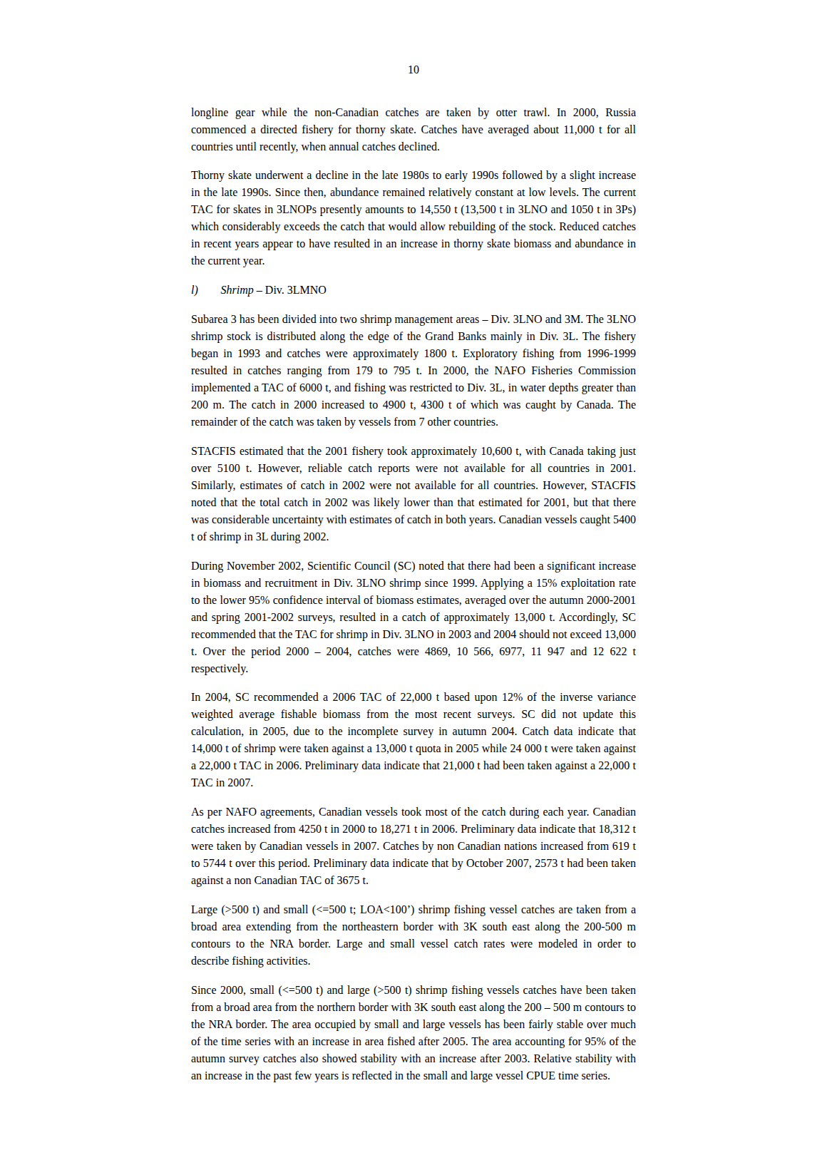10
longline gear while the non-Canadian catches are taken by otter trawl. In 2000, Russia commenced a directed fishery for thorny skate. Catches have averaged about 11,000 t for all countries until recently, when annual catches declined.
Thorny skate underwent a decline in the late 1980s to early 1990s followed by a slight increase in the late 1990s. Since then, abundance remained relatively constant at low levels. The current TAC for skates in 3LNOPs presently amounts to 14,550 t (13,500 t in 3LNO and 1050 t in 3Ps) which considerably exceeds the catch that would allow rebuilding of the stock. Reduced catches in recent years appear to have resulted in an increase in thorny skate biomass and abundance in the current year.
l) Shrimp – Div. 3LMNO
Subarea 3 has been divided into two shrimp management areas – Div. 3LNO and 3M. The 3LNO shrimp stock is distributed along the edge of the Grand Banks mainly in Div. 3L. The fishery began in 1993 and catches were approximately 1800 t. Exploratory fishing from 1996-1999 resulted in catches ranging from 179 to 795 t. In 2000, the NAFO Fisheries Commission implemented a TAC of 6000 t, and fishing was restricted to Div. 3L, in water depths greater than 200 m. The catch in 2000 increased to 4900 t, 4300 t of which was caught by Canada. The remainder of the catch was taken by vessels from 7 other countries.
STACFIS estimated that the 2001 fishery took approximately 10,600 t, with Canada taking just over 5100 t. However, reliable catch reports were not available for all countries in 2001. Similarly, estimates of catch in 2002 were not available for all countries. However, STACFIS noted that the total catch in 2002 was likely lower than that estimated for 2001, but that there was considerable uncertainty with estimates of catch in both years. Canadian vessels caught 5400 t of shrimp in 3L during 2002.
During November 2002, Scientific Council (SC) noted that there had been a significant increase in biomass and recruitment in Div. 3LNO shrimp since 1999. Applying a 15% exploitation rate to the lower 95% confidence interval of biomass estimates, averaged over the autumn 2000-2001 and spring 2001-2002 surveys, resulted in a catch of approximately 13,000 t. Accordingly, SC recommended that the TAC for shrimp in Div. 3LNO in 2003 and 2004 should not exceed 13,000 t. Over the period 2000 – 2004, catches were 4869, 10 566, 6977, 11 947 and 12 622 t respectively.
In 2004, SC recommended a 2006 TAC of 22,000 t based upon 12% of the inverse variance weighted average fishable biomass from the most recent surveys. SC did not update this calculation, in 2005, due to the incomplete survey in autumn 2004. Catch data indicate that 14,000 t of shrimp were taken against a 13,000 t quota in 2005 while 24 000 t were taken against a 22,000 t TAC in 2006. Preliminary data indicate that 21,000 t had been taken against a 22,000 t TAC in 2007.
As per NAFO agreements, Canadian vessels took most of the catch during each year. Canadian catches increased from 4250 t in 2000 to 18,271 t in 2006. Preliminary data indicate that 18,312 t were taken by Canadian vessels in 2007. Catches by non Canadian nations increased from 619 t to 5744 t over this period. Preliminary data indicate that by October 2007, 2573 t had been taken against a non Canadian TAC of 3675 t.
Large (>500 t) and small (<=500 t; LOA<100’) shrimp fishing vessel catches are taken from a broad area extending from the northeastern border with 3K south east along the 200-500 m contours to the NRA border. Large and small vessel catch rates were modeled in order to describe fishing activities.
Since 2000, small (<=500 t) and large (>500 t) shrimp fishing vessels catches have been taken from a broad area from the northern border with 3K south east along the 200 – 500 m contours to the NRA border. The area occupied by small and large vessels has been fairly stable over much of the time series with an increase in area fished after 2005. The area accounting for 95% of the autumn survey catches also showed stability with an increase after 2003. Relative stability with an increase in the past few years is reflected in the small and large vessel CPUE time series.